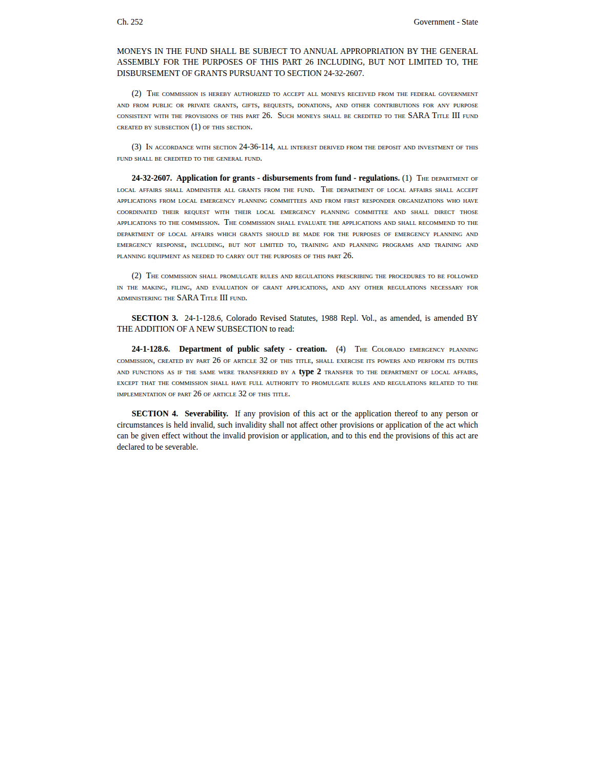Ch. 252 Government - State
MONEYS IN THE FUND SHALL BE SUBJECT TO ANNUAL APPROPRIATION BY THE GENERAL ASSEMBLY FOR THE PURPOSES OF THIS PART 26 INCLUDING, BUT NOT LIMITED TO, THE DISBURSEMENT OF GRANTS PURSUANT TO SECTION 24-32-2607.
(2) The commission is hereby authorized to accept all moneys received from the federal government and from public or private grants, gifts, bequests, donations, and other contributions for any purpose consistent with the provisions of this part 26. Such moneys shall be credited to the SARA Title III fund created by subsection (1) of this section.
(3) In accordance with section 24-36-114, all interest derived from the deposit and investment of this fund shall be credited to the general fund.
24-32-2607. Application for grants - disbursements from fund - regulations. (1) The department of local affairs shall administer all grants from the fund. The department of local affairs shall accept applications from local emergency planning committees and from first responder organizations who have coordinated their request with their local emergency planning committee and shall direct those applications to the commission. The commission shall evaluate the applications and shall recommend to the department of local affairs which grants should be made for the purposes of emergency planning and emergency response, including, but not limited to, training and planning programs and training and planning equipment as needed to carry out the purposes of this part 26.
(2) The commission shall promulgate rules and regulations prescribing the procedures to be followed in the making, filing, and evaluation of grant applications, and any other regulations necessary for administering the SARA Title III fund.
SECTION 3. 24-1-128.6, Colorado Revised Statutes, 1988 Repl. Vol., as amended, is amended BY THE ADDITION OF A NEW SUBSECTION to read:
24-1-128.6. Department of public safety - creation. (4) The Colorado emergency planning commission, created by part 26 of article 32 of this title, shall exercise its powers and perform its duties and functions as if the same were transferred by a type 2 transfer to the department of local affairs, except that the commission shall have full authority to promulgate rules and regulations related to the implementation of part 26 of article 32 of this title.
SECTION 4. Severability. If any provision of this act or the application thereof to any person or circumstances is held invalid, such invalidity shall not affect other provisions or application of the act which can be given effect without the invalid provision or application, and to this end the provisions of this act are declared to be severable.